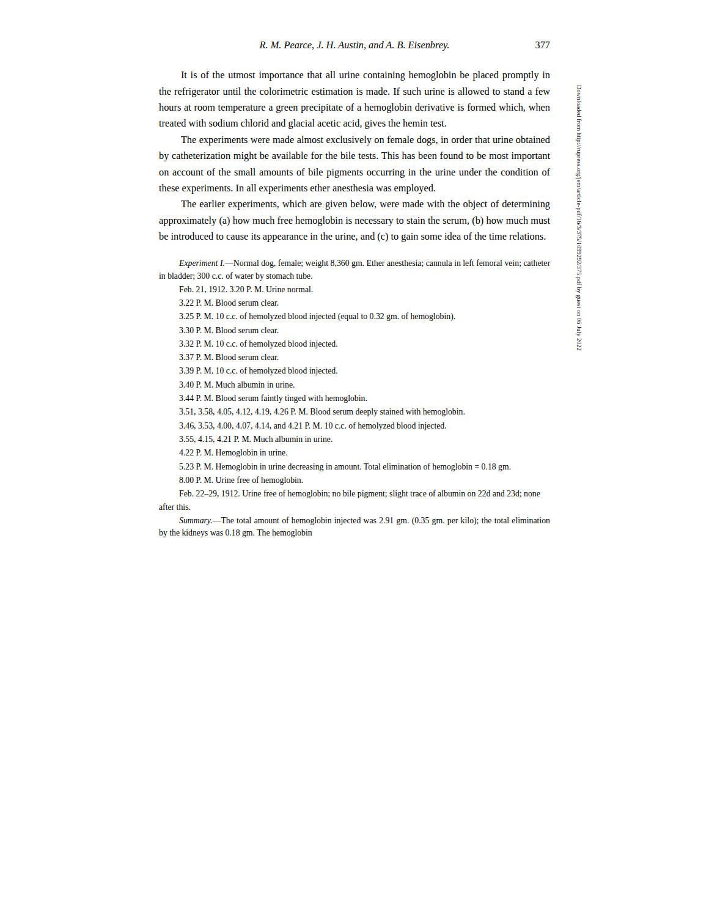Downloaded from http://rupress.org/jem/article-pdf/16/3/375/1099292/375.pdf by guest on 06 July 2022
R. M. Pearce, J. H. Austin, and A. B. Eisenbrey. 377
It is of the utmost importance that all urine containing hemoglobin be placed promptly in the refrigerator until the colorimetric estimation is made. If such urine is allowed to stand a few hours at room temperature a green precipitate of a hemoglobin derivative is formed which, when treated with sodium chlorid and glacial acetic acid, gives the hemin test.
The experiments were made almost exclusively on female dogs, in order that urine obtained by catheterization might be available for the bile tests. This has been found to be most important on account of the small amounts of bile pigments occurring in the urine under the condition of these experiments. In all experiments ether anesthesia was employed.
The earlier experiments, which are given below, were made with the object of determining approximately (a) how much free hemoglobin is necessary to stain the serum, (b) how much must be introduced to cause its appearance in the urine, and (c) to gain some idea of the time relations.
Experiment I.—Normal dog, female; weight 8,360 gm. Ether anesthesia; cannula in left femoral vein; catheter in bladder; 300 c.c. of water by stomach tube.
Feb. 21, 1912. 3.20 P. M. Urine normal.
3.22 P. M. Blood serum clear.
3.25 P. M. 10 c.c. of hemolyzed blood injected (equal to 0.32 gm. of hemoglobin).
3.30 P. M. Blood serum clear.
3.32 P. M. 10 c.c. of hemolyzed blood injected.
3.37 P. M. Blood serum clear.
3.39 P. M. 10 c.c. of hemolyzed blood injected.
3.40 P. M. Much albumin in urine.
3.44 P. M. Blood serum faintly tinged with hemoglobin.
3.51, 3.58, 4.05, 4.12, 4.19, 4.26 P. M. Blood serum deeply stained with hemoglobin.
3.46, 3.53, 4.00, 4.07, 4.14, and 4.21 P. M. 10 c.c. of hemolyzed blood injected.
3.55, 4.15, 4.21 P. M. Much albumin in urine.
4.22 P. M. Hemoglobin in urine.
5.23 P. M. Hemoglobin in urine decreasing in amount. Total elimination of hemoglobin = 0.18 gm.
8.00 P. M. Urine free of hemoglobin.
Feb. 22–29, 1912. Urine free of hemoglobin; no bile pigment; slight trace of albumin on 22d and 23d; none after this.
Summary.—The total amount of hemoglobin injected was 2.91 gm. (0.35 gm. per kilo); the total elimination by the kidneys was 0.18 gm. The hemoglobin